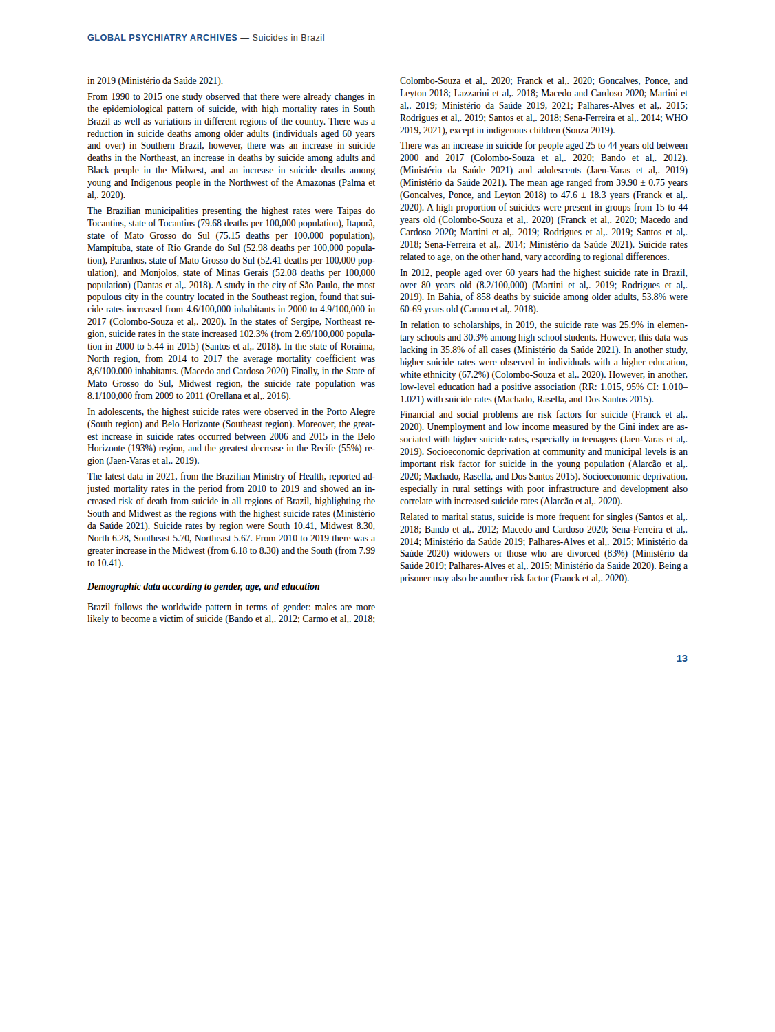GLOBAL PSYCHIATRY ARCHIVES — Suicides in Brazil
in 2019 (Ministério da Saúde 2021).
From 1990 to 2015 one study observed that there were already changes in the epidemiological pattern of suicide, with high mortality rates in South Brazil as well as variations in different regions of the country. There was a reduction in suicide deaths among older adults (individuals aged 60 years and over) in Southern Brazil, however, there was an increase in suicide deaths in the Northeast, an increase in deaths by suicide among adults and Black people in the Midwest, and an increase in suicide deaths among young and Indigenous people in the Northwest of the Amazonas (Palma et al,. 2020).
The Brazilian municipalities presenting the highest rates were Taipas do Tocantins, state of Tocantins (79.68 deaths per 100,000 population), Itaporã, state of Mato Grosso do Sul (75.15 deaths per 100,000 population), Mampituba, state of Rio Grande do Sul (52.98 deaths per 100,000 population), Paranhos, state of Mato Grosso do Sul (52.41 deaths per 100,000 population), and Monjolos, state of Minas Gerais (52.08 deaths per 100,000 population) (Dantas et al,. 2018). A study in the city of São Paulo, the most populous city in the country located in the Southeast region, found that suicide rates increased from 4.6/100,000 inhabitants in 2000 to 4.9/100,000 in 2017 (Colombo-Souza et al,. 2020). In the states of Sergipe, Northeast region, suicide rates in the state increased 102.3% (from 2.69/100,000 population in 2000 to 5.44 in 2015) (Santos et al,. 2018). In the state of Roraima, North region, from 2014 to 2017 the average mortality coefficient was 8,6/100.000 inhabitants. (Macedo and Cardoso 2020) Finally, in the State of Mato Grosso do Sul, Midwest region, the suicide rate population was 8.1/100,000 from 2009 to 2011 (Orellana et al,. 2016).
In adolescents, the highest suicide rates were observed in the Porto Alegre (South region) and Belo Horizonte (Southeast region). Moreover, the greatest increase in suicide rates occurred between 2006 and 2015 in the Belo Horizonte (193%) region, and the greatest decrease in the Recife (55%) region (Jaen-Varas et al,. 2019).
The latest data in 2021, from the Brazilian Ministry of Health, reported adjusted mortality rates in the period from 2010 to 2019 and showed an increased risk of death from suicide in all regions of Brazil, highlighting the South and Midwest as the regions with the highest suicide rates (Ministério da Saúde 2021). Suicide rates by region were South 10.41, Midwest 8.30, North 6.28, Southeast 5.70, Northeast 5.67. From 2010 to 2019 there was a greater increase in the Midwest (from 6.18 to 8.30) and the South (from 7.99 to 10.41).
Demographic data according to gender, age, and education
Brazil follows the worldwide pattern in terms of gender: males are more likely to become a victim of suicide (Bando et al,. 2012; Carmo et al,. 2018; Colombo-Souza et al,. 2020; Franck et al,. 2020; Goncalves, Ponce, and Leyton 2018; Lazzarini et al,. 2018; Macedo and Cardoso 2020; Martini et al,. 2019; Ministério da Saúde 2019, 2021; Palhares-Alves et al,. 2015; Rodrigues et al,. 2019; Santos et al,. 2018; Sena-Ferreira et al,. 2014; WHO 2019, 2021), except in indigenous children (Souza 2019).
There was an increase in suicide for people aged 25 to 44 years old between 2000 and 2017 (Colombo-Souza et al,. 2020; Bando et al,. 2012). (Ministério da Saúde 2021) and adolescents (Jaen-Varas et al,. 2019) (Ministério da Saúde 2021). The mean age ranged from 39.90 ± 0.75 years (Goncalves, Ponce, and Leyton 2018) to 47.6 ± 18.3 years (Franck et al,. 2020). A high proportion of suicides were present in groups from 15 to 44 years old (Colombo-Souza et al,. 2020) (Franck et al,. 2020; Macedo and Cardoso 2020; Martini et al,. 2019; Rodrigues et al,. 2019; Santos et al,. 2018; Sena-Ferreira et al,. 2014; Ministério da Saúde 2021). Suicide rates related to age, on the other hand, vary according to regional differences.
In 2012, people aged over 60 years had the highest suicide rate in Brazil, over 80 years old (8.2/100,000) (Martini et al,. 2019; Rodrigues et al,. 2019). In Bahia, of 858 deaths by suicide among older adults, 53.8% were 60-69 years old (Carmo et al,. 2018).
In relation to scholarships, in 2019, the suicide rate was 25.9% in elementary schools and 30.3% among high school students. However, this data was lacking in 35.8% of all cases (Ministério da Saúde 2021). In another study, higher suicide rates were observed in individuals with a higher education, white ethnicity (67.2%) (Colombo-Souza et al,. 2020). However, in another, low-level education had a positive association (RR: 1.015, 95% CI: 1.010–1.021) with suicide rates (Machado, Rasella, and Dos Santos 2015).
Financial and social problems are risk factors for suicide (Franck et al,. 2020). Unemployment and low income measured by the Gini index are associated with higher suicide rates, especially in teenagers (Jaen-Varas et al,. 2019). Socioeconomic deprivation at community and municipal levels is an important risk factor for suicide in the young population (Alarcão et al,. 2020; Machado, Rasella, and Dos Santos 2015). Socioeconomic deprivation, especially in rural settings with poor infrastructure and development also correlate with increased suicide rates (Alarcão et al,. 2020).
Related to marital status, suicide is more frequent for singles (Santos et al,. 2018; Bando et al,. 2012; Macedo and Cardoso 2020; Sena-Ferreira et al,. 2014; Ministério da Saúde 2019; Palhares-Alves et al,. 2015; Ministério da Saúde 2020) widowers or those who are divorced (83%) (Ministério da Saúde 2019; Palhares-Alves et al,. 2015; Ministério da Saúde 2020). Being a prisoner may also be another risk factor (Franck et al,. 2020).
13